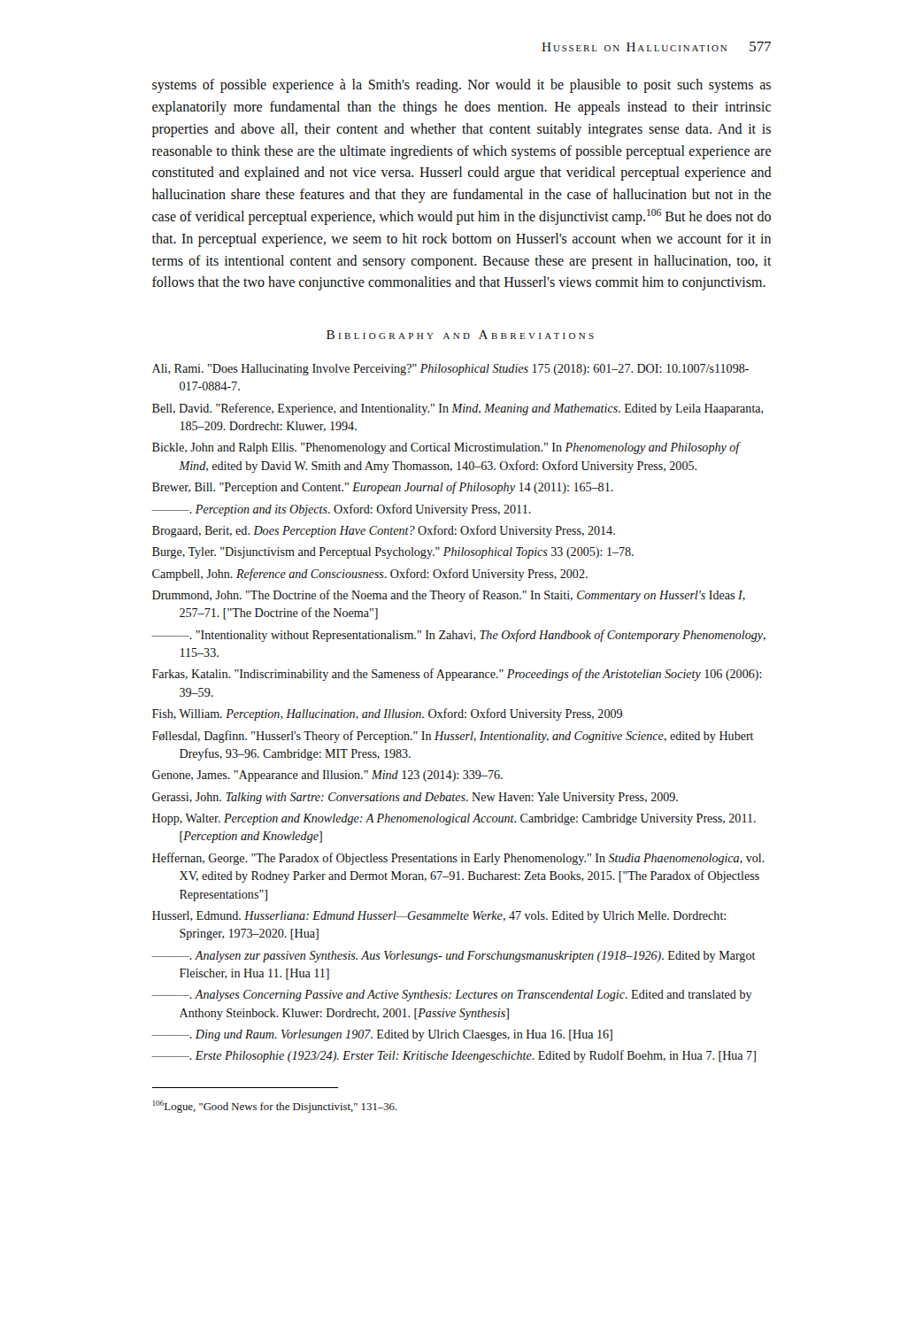Husserl on Hallucination 577
systems of possible experience à la Smith's reading. Nor would it be plausible to posit such systems as explanatorily more fundamental than the things he does mention. He appeals instead to their intrinsic properties and above all, their content and whether that content suitably integrates sense data. And it is reasonable to think these are the ultimate ingredients of which systems of possible perceptual experience are constituted and explained and not vice versa. Husserl could argue that veridical perceptual experience and hallucination share these features and that they are fundamental in the case of hallucination but not in the case of veridical perceptual experience, which would put him in the disjunctivist camp.106 But he does not do that. In perceptual experience, we seem to hit rock bottom on Husserl's account when we account for it in terms of its intentional content and sensory component. Because these are present in hallucination, too, it follows that the two have conjunctive commonalities and that Husserl's views commit him to conjunctivism.
Bibliography and Abbreviations
Ali, Rami. "Does Hallucinating Involve Perceiving?" Philosophical Studies 175 (2018): 601–27. DOI: 10.1007/s11098-017-0884-7.
Bell, David. "Reference, Experience, and Intentionality." In Mind, Meaning and Mathematics. Edited by Leila Haaparanta, 185–209. Dordrecht: Kluwer, 1994.
Bickle, John and Ralph Ellis. "Phenomenology and Cortical Microstimulation." In Phenomenology and Philosophy of Mind, edited by David W. Smith and Amy Thomasson, 140–63. Oxford: Oxford University Press, 2005.
Brewer, Bill. "Perception and Content." European Journal of Philosophy 14 (2011): 165–81.
———. Perception and its Objects. Oxford: Oxford University Press, 2011.
Brogaard, Berit, ed. Does Perception Have Content? Oxford: Oxford University Press, 2014.
Burge, Tyler. "Disjunctivism and Perceptual Psychology." Philosophical Topics 33 (2005): 1–78.
Campbell, John. Reference and Consciousness. Oxford: Oxford University Press, 2002.
Drummond, John. "The Doctrine of the Noema and the Theory of Reason." In Staiti, Commentary on Husserl's Ideas I, 257–71. ["The Doctrine of the Noema"]
———. "Intentionality without Representationalism." In Zahavi, The Oxford Handbook of Contemporary Phenomenology, 115–33.
Farkas, Katalin. "Indiscriminability and the Sameness of Appearance." Proceedings of the Aristotelian Society 106 (2006): 39–59.
Fish, William. Perception, Hallucination, and Illusion. Oxford: Oxford University Press, 2009
Føllesdal, Dagfinn. "Husserl's Theory of Perception." In Husserl, Intentionality, and Cognitive Science, edited by Hubert Dreyfus, 93–96. Cambridge: MIT Press, 1983.
Genone, James. "Appearance and Illusion." Mind 123 (2014): 339–76.
Gerassi, John. Talking with Sartre: Conversations and Debates. New Haven: Yale University Press, 2009.
Hopp, Walter. Perception and Knowledge: A Phenomenological Account. Cambridge: Cambridge University Press, 2011. [Perception and Knowledge]
Heffernan, George. "The Paradox of Objectless Presentations in Early Phenomenology." In Studia Phaenomenologica, vol. XV, edited by Rodney Parker and Dermot Moran, 67–91. Bucharest: Zeta Books, 2015. ["The Paradox of Objectless Representations"]
Husserl, Edmund. Husserliana: Edmund Husserl—Gesammelte Werke, 47 vols. Edited by Ulrich Melle. Dordrecht: Springer, 1973–2020. [Hua]
———. Analysen zur passiven Synthesis. Aus Vorlesungs- und Forschungsmanuskripten (1918–1926). Edited by Margot Fleischer, in Hua 11. [Hua 11]
———. Analyses Concerning Passive and Active Synthesis: Lectures on Transcendental Logic. Edited and translated by Anthony Steinbock. Kluwer: Dordrecht, 2001. [Passive Synthesis]
———. Ding und Raum. Vorlesungen 1907. Edited by Ulrich Claesges, in Hua 16. [Hua 16]
———. Erste Philosophie (1923/24). Erster Teil: Kritische Ideengeschichte. Edited by Rudolf Boehm, in Hua 7. [Hua 7]
106Logue, "Good News for the Disjunctivist," 131–36.